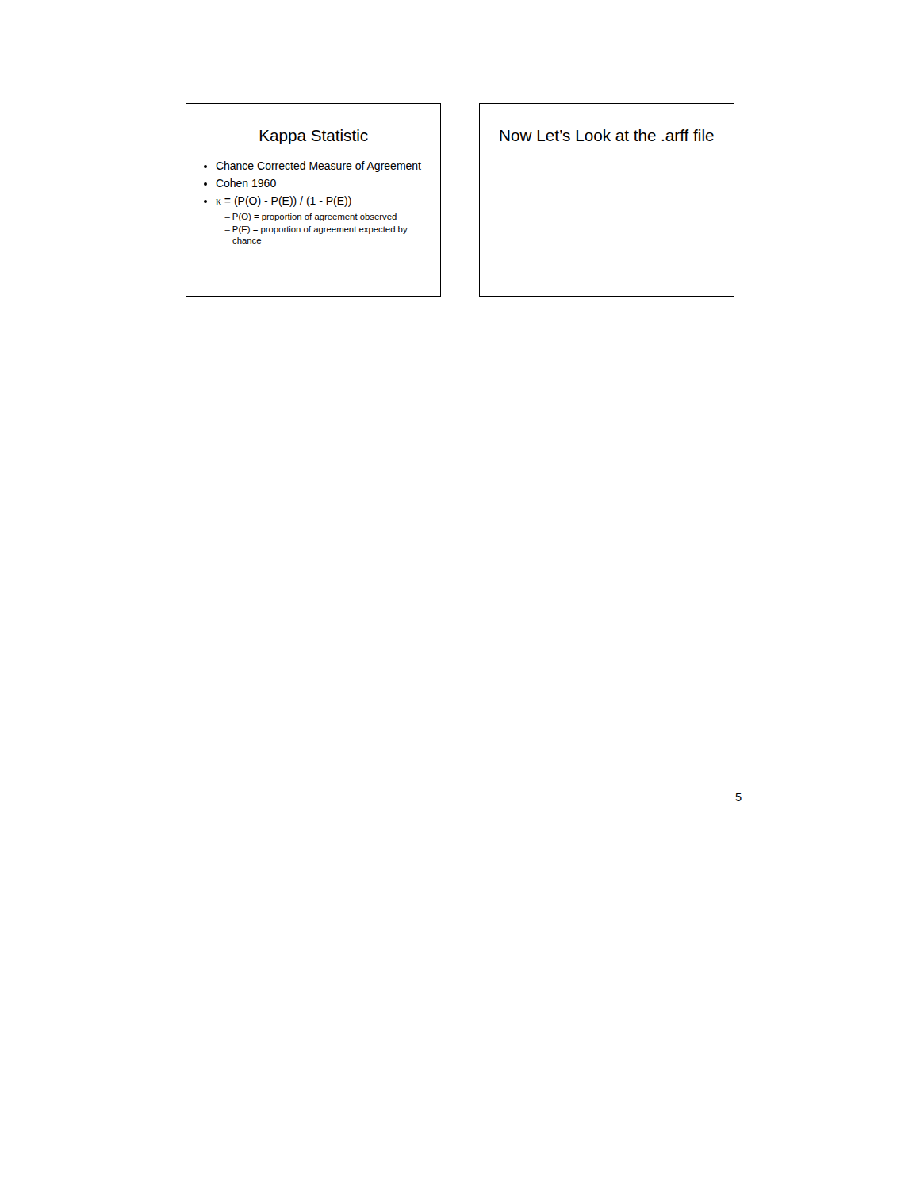Kappa Statistic
Chance Corrected Measure of Agreement
Cohen 1960
κ = (P(O) - P(E)) / (1 - P(E))
– P(O) = proportion of agreement observed
– P(E) = proportion of agreement expected by chance
Now Let’s Look at the .arff file
5